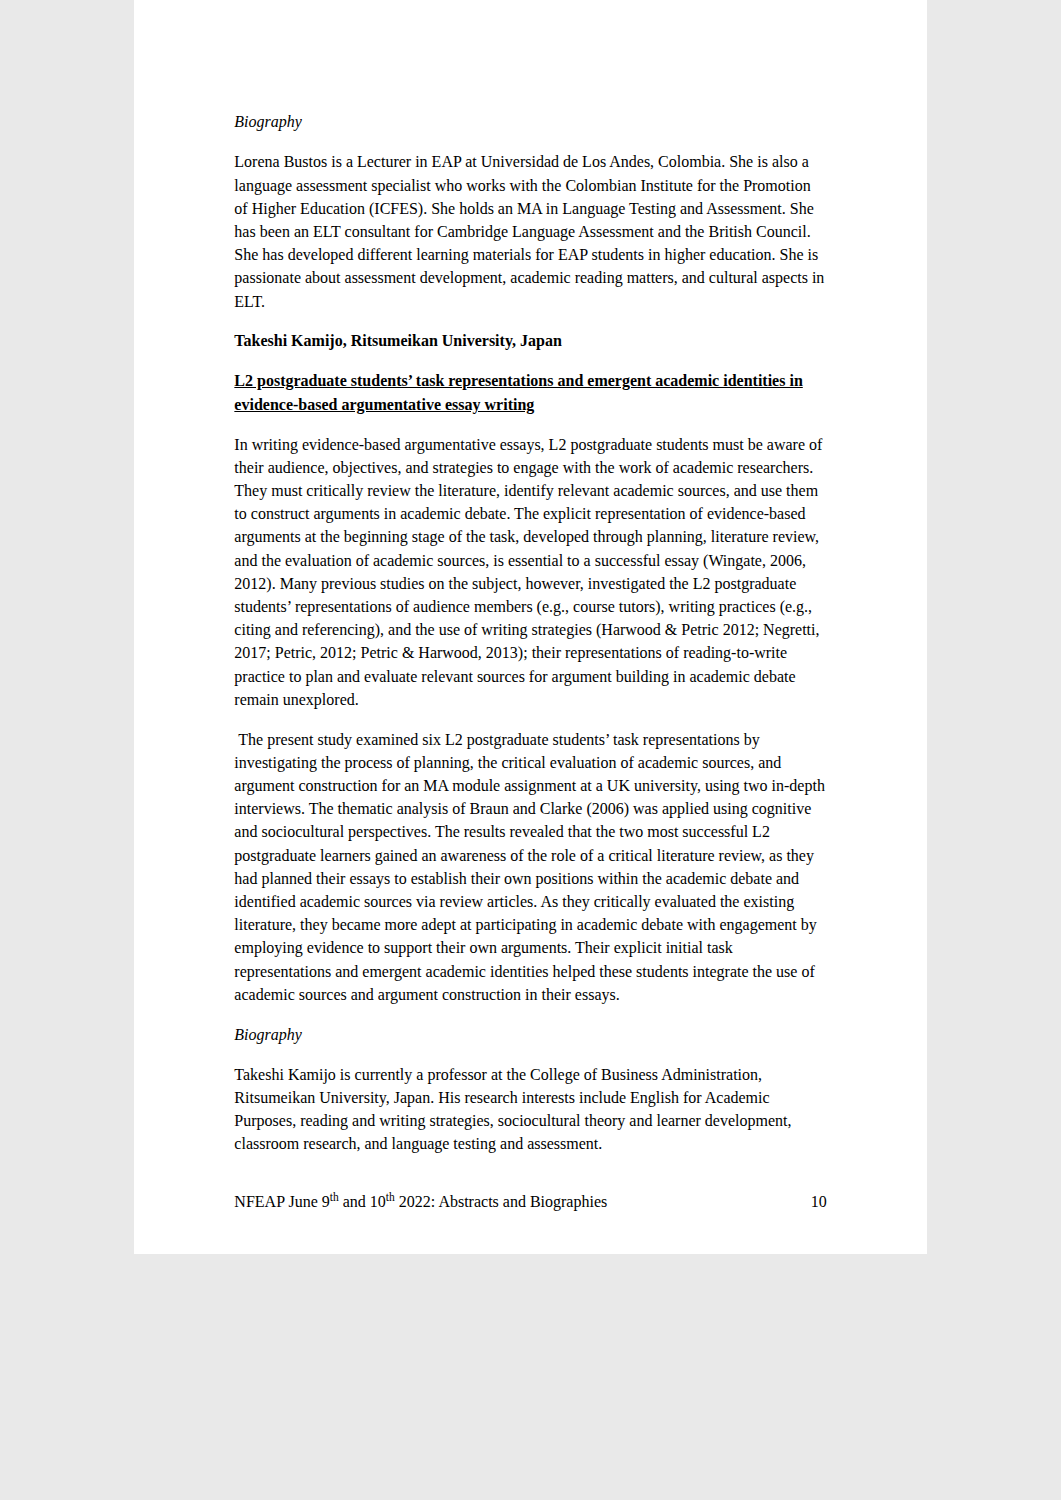Biography
Lorena Bustos is a Lecturer in EAP at Universidad de Los Andes, Colombia. She is also a language assessment specialist who works with the Colombian Institute for the Promotion of Higher Education (ICFES). She holds an MA in Language Testing and Assessment. She has been an ELT consultant for Cambridge Language Assessment and the British Council. She has developed different learning materials for EAP students in higher education. She is passionate about assessment development, academic reading matters, and cultural aspects in ELT.
Takeshi Kamijo, Ritsumeikan University, Japan
L2 postgraduate students’ task representations and emergent academic identities in evidence-based argumentative essay writing
In writing evidence-based argumentative essays, L2 postgraduate students must be aware of their audience, objectives, and strategies to engage with the work of academic researchers. They must critically review the literature, identify relevant academic sources, and use them to construct arguments in academic debate. The explicit representation of evidence-based arguments at the beginning stage of the task, developed through planning, literature review, and the evaluation of academic sources, is essential to a successful essay (Wingate, 2006, 2012). Many previous studies on the subject, however, investigated the L2 postgraduate students’ representations of audience members (e.g., course tutors), writing practices (e.g., citing and referencing), and the use of writing strategies (Harwood & Petric 2012; Negretti, 2017; Petric, 2012; Petric & Harwood, 2013); their representations of reading-to-write practice to plan and evaluate relevant sources for argument building in academic debate remain unexplored.
The present study examined six L2 postgraduate students’ task representations by investigating the process of planning, the critical evaluation of academic sources, and argument construction for an MA module assignment at a UK university, using two in-depth interviews. The thematic analysis of Braun and Clarke (2006) was applied using cognitive and sociocultural perspectives. The results revealed that the two most successful L2 postgraduate learners gained an awareness of the role of a critical literature review, as they had planned their essays to establish their own positions within the academic debate and identified academic sources via review articles. As they critically evaluated the existing literature, they became more adept at participating in academic debate with engagement by employing evidence to support their own arguments. Their explicit initial task representations and emergent academic identities helped these students integrate the use of academic sources and argument construction in their essays.
Biography
Takeshi Kamijo is currently a professor at the College of Business Administration, Ritsumeikan University, Japan. His research interests include English for Academic Purposes, reading and writing strategies, sociocultural theory and learner development, classroom research, and language testing and assessment.
NFEAP June 9th and 10th 2022: Abstracts and Biographies 10